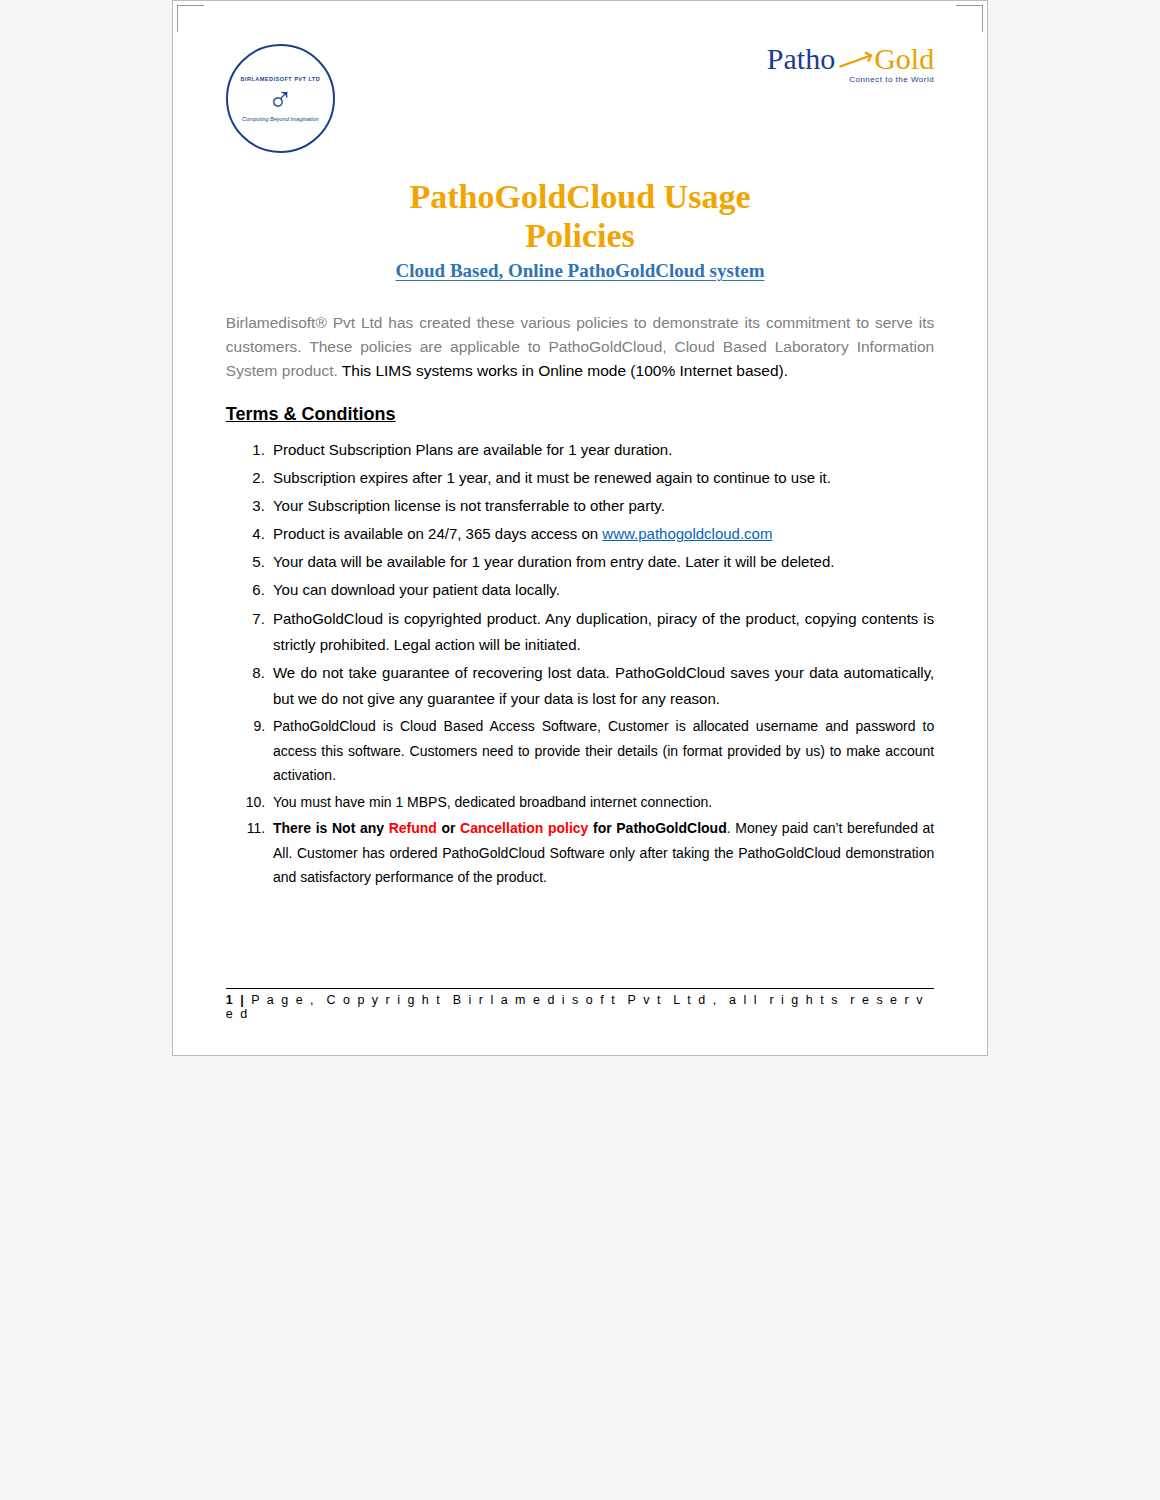BIRLAMEDISOFT PVT LTD
♂
Computing Beyond Imagination
Patho⟶Gold
Connect to the World
PathoGoldCloud Usage
Policies
Cloud Based, Online PathoGoldCloud system
Birlamedisoft® Pvt Ltd has created these various policies to demonstrate its commitment to serve its customers. These policies are applicable to PathoGoldCloud, Cloud Based Laboratory Information System product. This LIMS systems works in Online mode (100% Internet based).
Terms & Conditions
Product Subscription Plans are available for 1 year duration.
Subscription expires after 1 year, and it must be renewed again to continue to use it.
Your Subscription license is not transferrable to other party.
Product is available on 24/7, 365 days access on www.pathogoldcloud.com
Your data will be available for 1 year duration from entry date. Later it will be deleted.
You can download your patient data locally.
PathoGoldCloud is copyrighted product. Any duplication, piracy of the product, copying contents is strictly prohibited. Legal action will be initiated.
We do not take guarantee of recovering lost data. PathoGoldCloud saves your data automatically, but we do not give any guarantee if your data is lost for any reason.
PathoGoldCloud is Cloud Based Access Software, Customer is allocated username and password to access this software. Customers need to provide their details (in format provided by us) to make account activation.
You must have min 1 MBPS, dedicated broadband internet connection.
There is Not any Refund or Cancellation policy for PathoGoldCloud. Money paid can’t berefunded at All. Customer has ordered PathoGoldCloud Software only after taking the PathoGoldCloud demonstration and satisfactory performance of the product.
1 | P a g e , C o p y r i g h t B i r l a m e d i s o f t P v t L t d , a l l r i g h t s r e s e r v e d